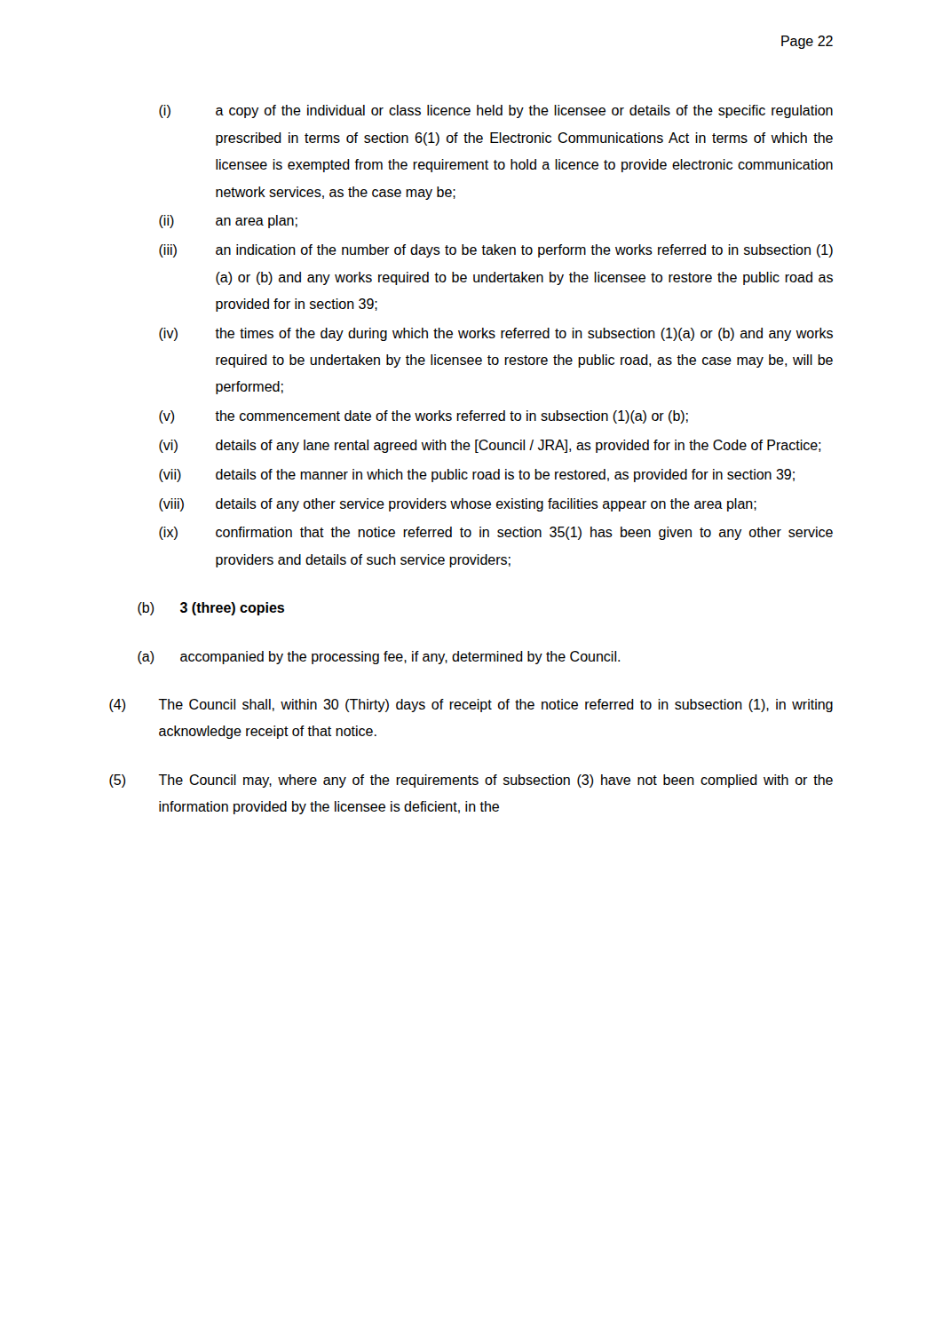Page 22
(i) a copy of the individual or class licence held by the licensee or details of the specific regulation prescribed in terms of section 6(1) of the Electronic Communications Act in terms of which the licensee is exempted from the requirement to hold a licence to provide electronic communication network services, as the case may be;
(ii) an area plan;
(iii) an indication of the number of days to be taken to perform the works referred to in subsection (1)(a) or (b) and any works required to be undertaken by the licensee to restore the public road as provided for in section 39;
(iv) the times of the day during which the works referred to in subsection (1)(a) or (b) and any works required to be undertaken by the licensee to restore the public road, as the case may be, will be performed;
(v) the commencement date of the works referred to in subsection (1)(a) or (b);
(vi) details of any lane rental agreed with the [Council / JRA], as provided for in the Code of Practice;
(vii) details of the manner in which the public road is to be restored, as provided for in section 39;
(viii) details of any other service providers whose existing facilities appear on the area plan;
(ix) confirmation that the notice referred to in section 35(1) has been given to any other service providers and details of such service providers;
(b) 3 (three) copies
(a) accompanied by the processing fee, if any, determined by the Council.
(4) The Council shall, within 30 (Thirty) days of receipt of the notice referred to in subsection (1), in writing acknowledge receipt of that notice.
(5) The Council may, where any of the requirements of subsection (3) have not been complied with or the information provided by the licensee is deficient, in the